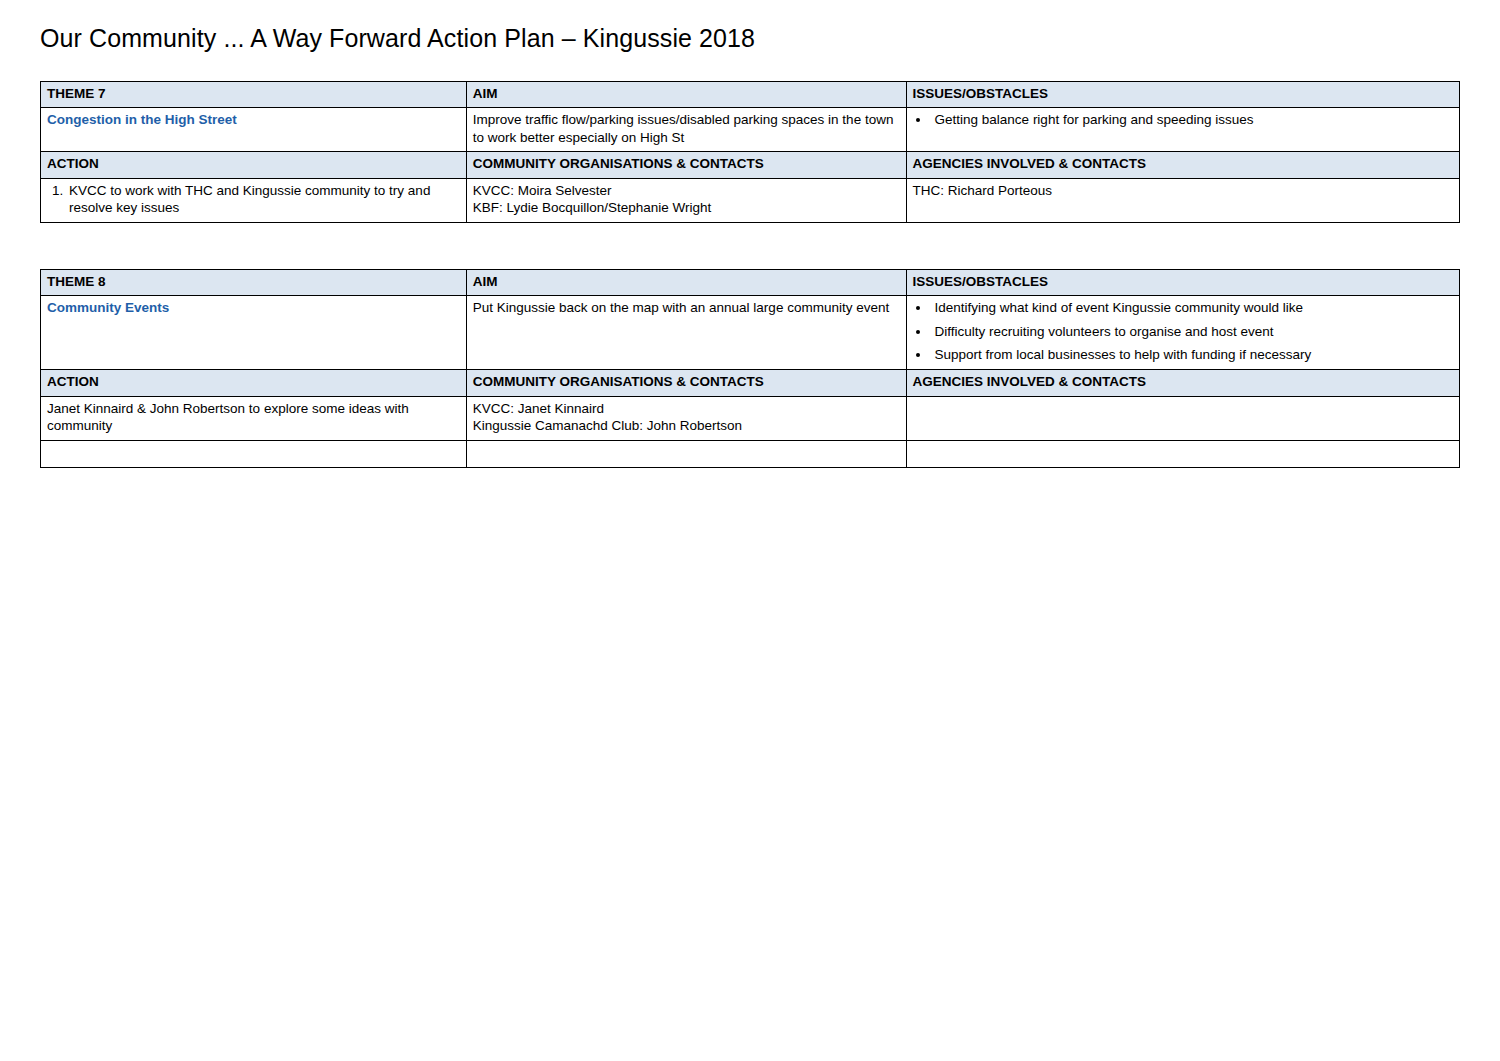Our Community ... A Way Forward Action Plan – Kingussie 2018
| THEME 7 | AIM | ISSUES/OBSTACLES |
| Congestion in the High Street | Improve traffic flow/parking issues/disabled parking spaces in the town to work better especially on High St | Getting balance right for parking and speeding issues |
| ACTION | COMMUNITY ORGANISATIONS & CONTACTS | AGENCIES INVOLVED & CONTACTS |
| KVCC to work with THC and Kingussie community to try and resolve key issues | KVCC: Moira Selvester KBF: Lydie Bocquillon/Stephanie Wright | THC: Richard Porteous |
| THEME 8 | AIM | ISSUES/OBSTACLES |
| Community Events | Put Kingussie back on the map with an annual large community event | Identifying what kind of event Kingussie community would like Difficulty recruiting volunteers to organise and host event Support from local businesses to help with funding if necessary |
| ACTION | COMMUNITY ORGANISATIONS & CONTACTS | AGENCIES INVOLVED & CONTACTS |
| Janet Kinnaird & John Robertson to explore some ideas with community | KVCC: Janet Kinnaird Kingussie Camanachd Club: John Robertson | |